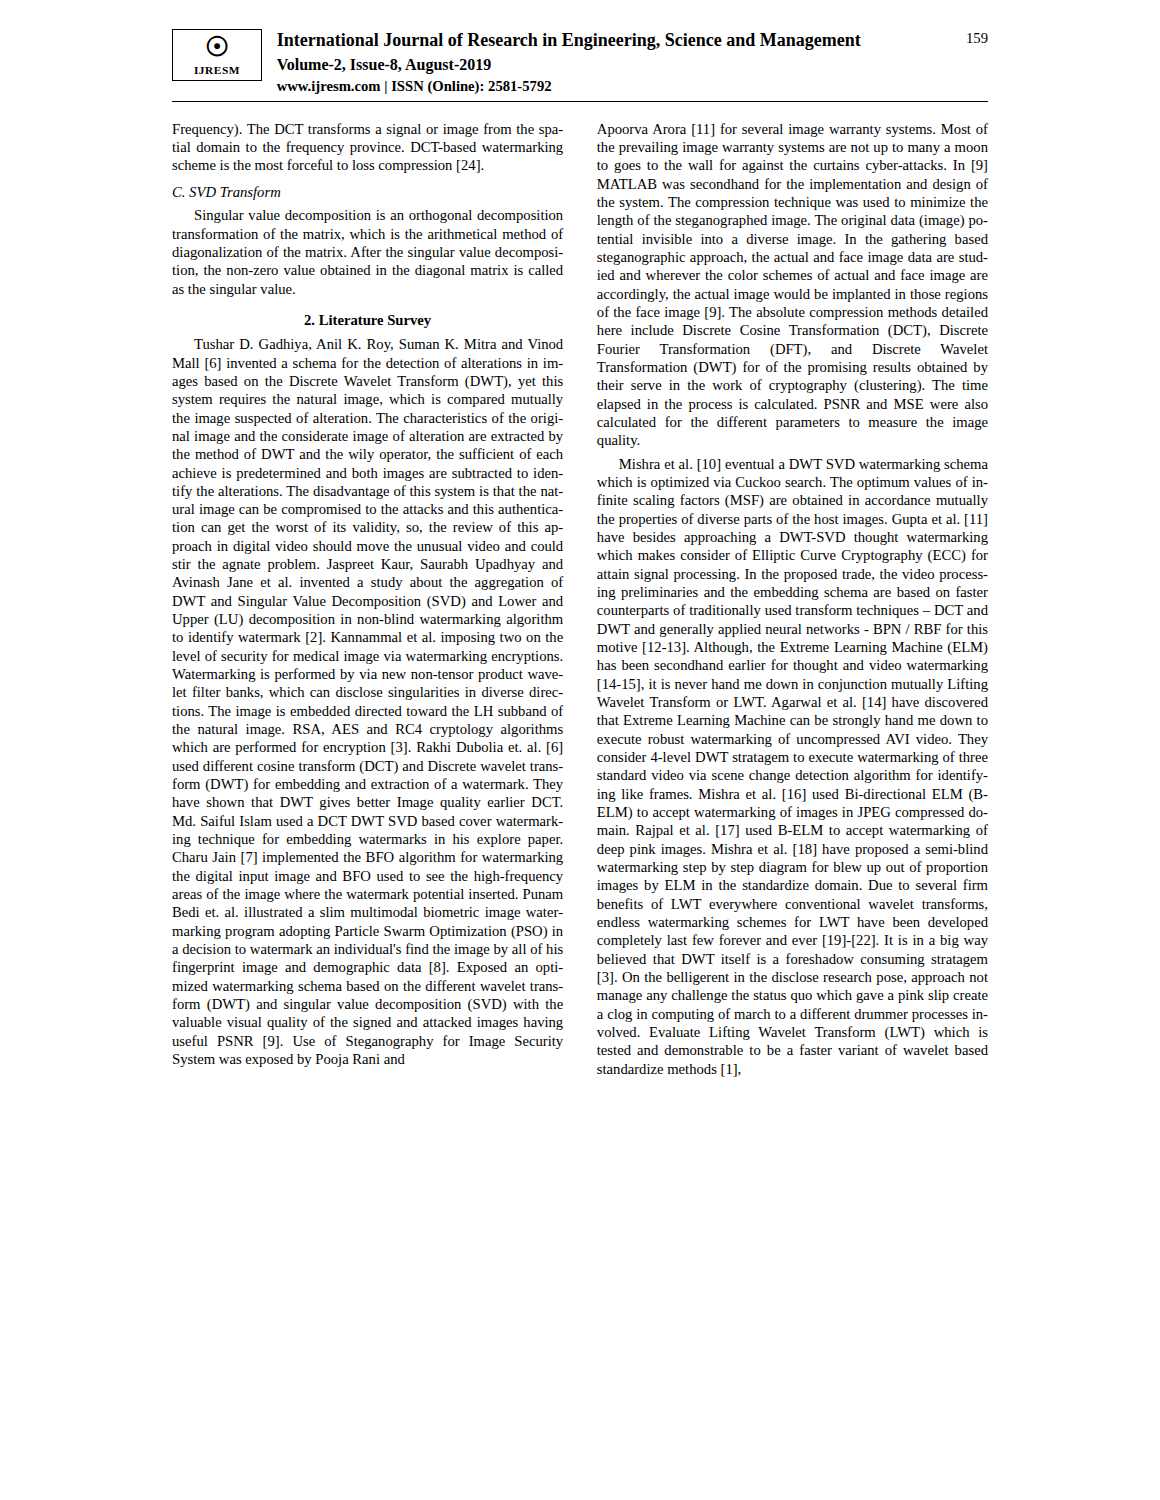☉ IJRESM
International Journal of Research in Engineering, Science and Management
Volume-2, Issue-8, August-2019
www.ijresm.com | ISSN (Online): 2581-5792
159
Frequency). The DCT transforms a signal or image from the spatial domain to the frequency province. DCT-based watermarking scheme is the most forceful to loss compression [24].
C. SVD Transform
Singular value decomposition is an orthogonal decomposition transformation of the matrix, which is the arithmetical method of diagonalization of the matrix. After the singular value decomposition, the non-zero value obtained in the diagonal matrix is called as the singular value.
2. Literature Survey
Tushar D. Gadhiya, Anil K. Roy, Suman K. Mitra and Vinod Mall [6] invented a schema for the detection of alterations in images based on the Discrete Wavelet Transform (DWT), yet this system requires the natural image, which is compared mutually the image suspected of alteration. The characteristics of the original image and the considerate image of alteration are extracted by the method of DWT and the wily operator, the sufficient of each achieve is predetermined and both images are subtracted to identify the alterations. The disadvantage of this system is that the natural image can be compromised to the attacks and this authentication can get the worst of its validity, so, the review of this approach in digital video should move the unusual video and could stir the agnate problem. Jaspreet Kaur, Saurabh Upadhyay and Avinash Jane et al. invented a study about the aggregation of DWT and Singular Value Decomposition (SVD) and Lower and Upper (LU) decomposition in non-blind watermarking algorithm to identify watermark [2]. Kannammal et al. imposing two on the level of security for medical image via watermarking encryptions. Watermarking is performed by via new non-tensor product wavelet filter banks, which can disclose singularities in diverse directions. The image is embedded directed toward the LH subband of the natural image. RSA, AES and RC4 cryptology algorithms which are performed for encryption [3]. Rakhi Dubolia et. al. [6] used different cosine transform (DCT) and Discrete wavelet transform (DWT) for embedding and extraction of a watermark. They have shown that DWT gives better Image quality earlier DCT. Md. Saiful Islam used a DCT DWT SVD based cover watermarking technique for embedding watermarks in his explore paper. Charu Jain [7] implemented the BFO algorithm for watermarking the digital input image and BFO used to see the high-frequency areas of the image where the watermark potential inserted. Punam Bedi et. al. illustrated a slim multimodal biometric image watermarking program adopting Particle Swarm Optimization (PSO) in a decision to watermark an individual's find the image by all of his fingerprint image and demographic data [8]. Exposed an optimized watermarking schema based on the different wavelet transform (DWT) and singular value decomposition (SVD) with the valuable visual quality of the signed and attacked images having useful PSNR [9]. Use of Steganography for Image Security System was exposed by Pooja Rani and
Apoorva Arora [11] for several image warranty systems. Most of the prevailing image warranty systems are not up to many a moon to goes to the wall for against the curtains cyber-attacks. In [9] MATLAB was secondhand for the implementation and design of the system. The compression technique was used to minimize the length of the steganographed image. The original data (image) potential invisible into a diverse image. In the gathering based steganographic approach, the actual and face image data are studied and wherever the color schemes of actual and face image are accordingly, the actual image would be implanted in those regions of the face image [9]. The absolute compression methods detailed here include Discrete Cosine Transformation (DCT), Discrete Fourier Transformation (DFT), and Discrete Wavelet Transformation (DWT) for of the promising results obtained by their serve in the work of cryptography (clustering). The time elapsed in the process is calculated. PSNR and MSE were also calculated for the different parameters to measure the image quality.
Mishra et al. [10] eventual a DWT SVD watermarking schema which is optimized via Cuckoo search. The optimum values of infinite scaling factors (MSF) are obtained in accordance mutually the properties of diverse parts of the host images. Gupta et al. [11] have besides approaching a DWT-SVD thought watermarking which makes consider of Elliptic Curve Cryptography (ECC) for attain signal processing. In the proposed trade, the video processing preliminaries and the embedding schema are based on faster counterparts of traditionally used transform techniques – DCT and DWT and generally applied neural networks - BPN / RBF for this motive [12-13]. Although, the Extreme Learning Machine (ELM) has been secondhand earlier for thought and video watermarking [14-15], it is never hand me down in conjunction mutually Lifting Wavelet Transform or LWT. Agarwal et al. [14] have discovered that Extreme Learning Machine can be strongly hand me down to execute robust watermarking of uncompressed AVI video. They consider 4-level DWT stratagem to execute watermarking of three standard video via scene change detection algorithm for identifying like frames. Mishra et al. [16] used Bi-directional ELM (B-ELM) to accept watermarking of images in JPEG compressed domain. Rajpal et al. [17] used B-ELM to accept watermarking of deep pink images. Mishra et al. [18] have proposed a semi-blind watermarking step by step diagram for blew up out of proportion images by ELM in the standardize domain. Due to several firm benefits of LWT everywhere conventional wavelet transforms, endless watermarking schemes for LWT have been developed completely last few forever and ever [19]-[22]. It is in a big way believed that DWT itself is a foreshadow consuming stratagem [3]. On the belligerent in the disclose research pose, approach not manage any challenge the status quo which gave a pink slip create a clog in computing of march to a different drummer processes involved. Evaluate Lifting Wavelet Transform (LWT) which is tested and demonstrable to be a faster variant of wavelet based standardize methods [1],